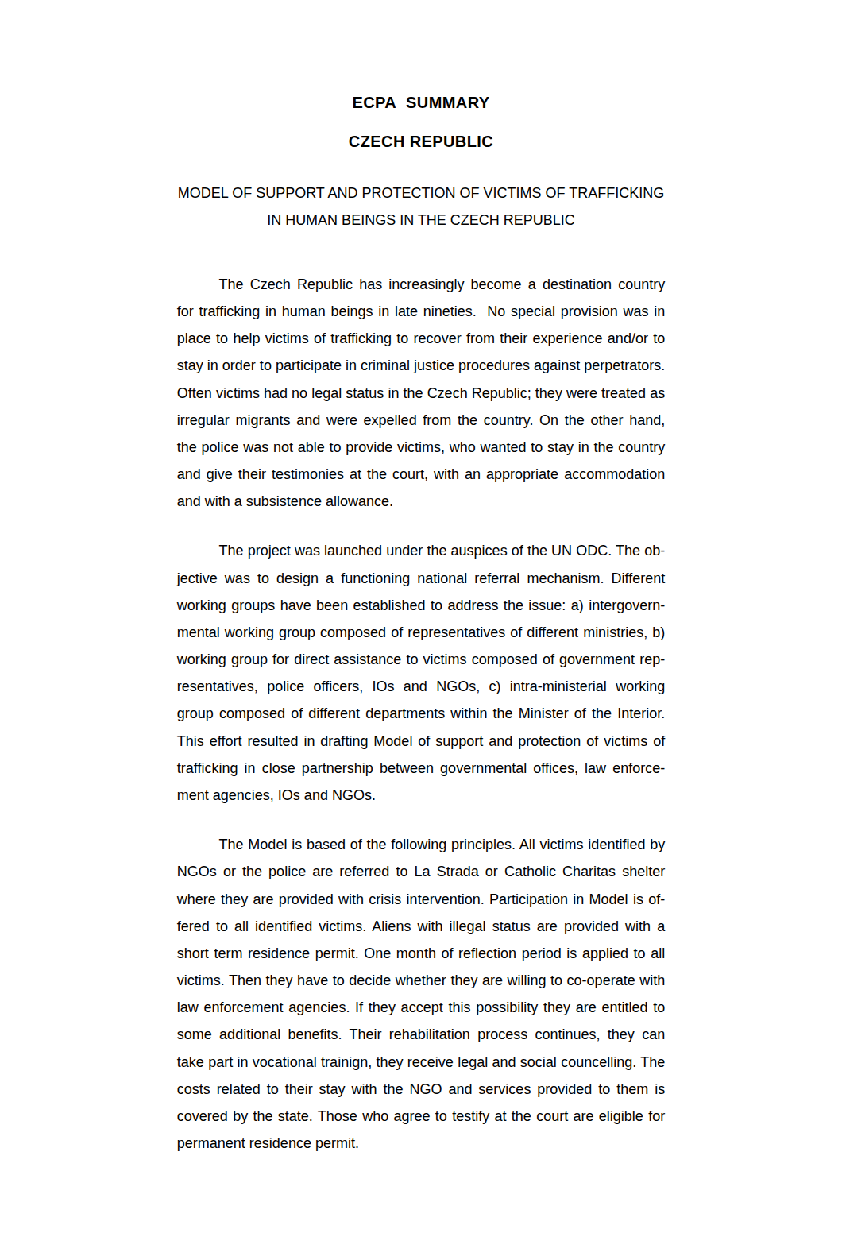ECPA SUMMARY
CZECH REPUBLIC
Model of support and protection of victims of trafficking in human beings in the Czech Republic
The Czech Republic has increasingly become a destination country for trafficking in human beings in late nineties. No special provision was in place to help victims of trafficking to recover from their experience and/or to stay in order to participate in criminal justice procedures against perpetrators. Often victims had no legal status in the Czech Republic; they were treated as irregular migrants and were expelled from the country. On the other hand, the police was not able to provide victims, who wanted to stay in the country and give their testimonies at the court, with an appropriate accommodation and with a subsistence allowance.
The project was launched under the auspices of the UN ODC. The objective was to design a functioning national referral mechanism. Different working groups have been established to address the issue: a) intergovernmental working group composed of representatives of different ministries, b) working group for direct assistance to victims composed of government representatives, police officers, IOs and NGOs, c) intra-ministerial working group composed of different departments within the Minister of the Interior. This effort resulted in drafting Model of support and protection of victims of trafficking in close partnership between governmental offices, law enforcement agencies, IOs and NGOs.
The Model is based of the following principles. All victims identified by NGOs or the police are referred to La Strada or Catholic Charitas shelter where they are provided with crisis intervention. Participation in Model is offered to all identified victims. Aliens with illegal status are provided with a short term residence permit. One month of reflection period is applied to all victims. Then they have to decide whether they are willing to co-operate with law enforcement agencies. If they accept this possibility they are entitled to some additional benefits. Their rehabilitation process continues, they can take part in vocational trainign, they receive legal and social councelling. The costs related to their stay with the NGO and services provided to them is covered by the state. Those who agree to testify at the court are eligible for permanent residence permit.